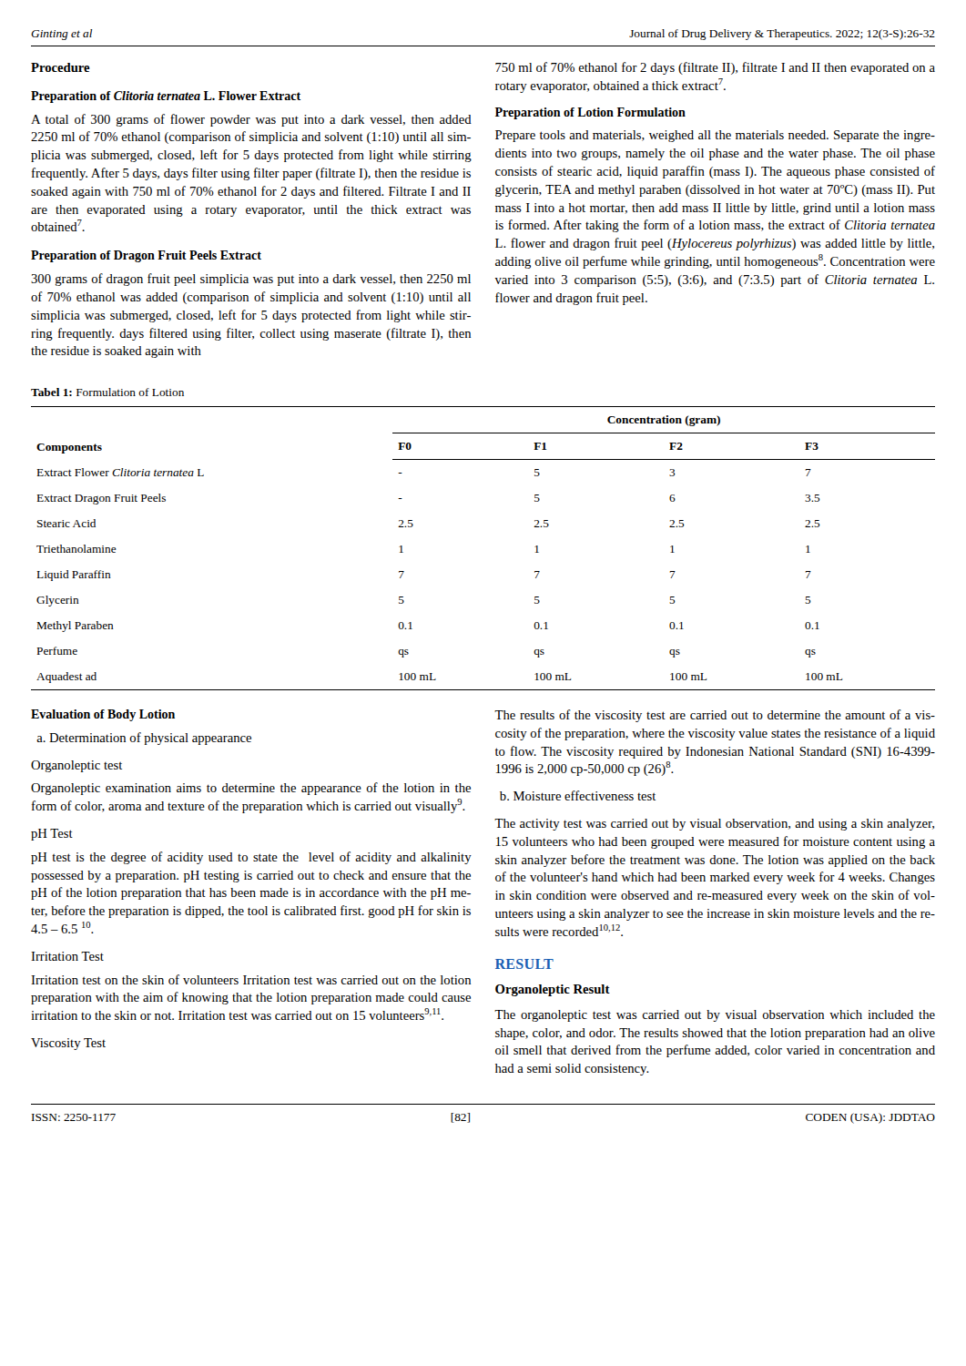Ginting et al
Journal of Drug Delivery & Therapeutics. 2022; 12(3-S):26-32
Procedure
Preparation of Clitoria ternatea L. Flower Extract
A total of 300 grams of flower powder was put into a dark vessel, then added 2250 ml of 70% ethanol (comparison of simplicia and solvent (1:10) until all simplicia was submerged, closed, left for 5 days protected from light while stirring frequently. After 5 days, days filter using filter paper (filtrate I), then the residue is soaked again with 750 ml of 70% ethanol for 2 days and filtered. Filtrate I and II are then evaporated using a rotary evaporator, until the thick extract was obtained7.
Preparation of Dragon Fruit Peels Extract
300 grams of dragon fruit peel simplicia was put into a dark vessel, then 2250 ml of 70% ethanol was added (comparison of simplicia and solvent (1:10) until all simplicia was submerged, closed, left for 5 days protected from light while stirring frequently. days filtered using filter, collect using maserate (filtrate I), then the residue is soaked again with
750 ml of 70% ethanol for 2 days (filtrate II), filtrate I and II then evaporated on a rotary evaporator, obtained a thick extract7.
Preparation of Lotion Formulation
Prepare tools and materials, weighed all the materials needed. Separate the ingredients into two groups, namely the oil phase and the water phase. The oil phase consists of stearic acid, liquid paraffin (mass I). The aqueous phase consisted of glycerin, TEA and methyl paraben (dissolved in hot water at 70ºC) (mass II). Put mass I into a hot mortar, then add mass II little by little, grind until a lotion mass is formed. After taking the form of a lotion mass, the extract of Clitoria ternatea L. flower and dragon fruit peel (Hylocereus polyrhizus) was added little by little, adding olive oil perfume while grinding, until homogeneous8. Concentration were varied into 3 comparison (5:5), (3:6), and (7:3.5) part of Clitoria ternatea L. flower and dragon fruit peel.
Tabel 1: Formulation of Lotion
| Components | Concentration (gram) |
| --- | --- |
| F0 | F1 | F2 | F3 |
| Extract Flower Clitoria ternatea L | - | 5 | 3 | 7 |
| Extract Dragon Fruit Peels | - | 5 | 6 | 3.5 |
| Stearic Acid | 2.5 | 2.5 | 2.5 | 2.5 |
| Triethanolamine | 1 | 1 | 1 | 1 |
| Liquid Paraffin | 7 | 7 | 7 | 7 |
| Glycerin | 5 | 5 | 5 | 5 |
| Methyl Paraben | 0.1 | 0.1 | 0.1 | 0.1 |
| Perfume | qs | qs | qs | qs |
| Aquadest ad | 100 mL | 100 mL | 100 mL | 100 mL |
Evaluation of Body Lotion
Determination of physical appearance
Organoleptic test
Organoleptic examination aims to determine the appearance of the lotion in the form of color, aroma and texture of the preparation which is carried out visually9.
pH Test
pH test is the degree of acidity used to state the level of acidity and alkalinity possessed by a preparation. pH testing is carried out to check and ensure that the pH of the lotion preparation that has been made is in accordance with the pH meter, before the preparation is dipped, the tool is calibrated first. good pH for skin is 4.5 – 6.5 10.
Irritation Test
Irritation test on the skin of volunteers Irritation test was carried out on the lotion preparation with the aim of knowing that the lotion preparation made could cause irritation to the skin or not. Irritation test was carried out on 15 volunteers9,11.
Viscosity Test
The results of the viscosity test are carried out to determine the amount of a viscosity of the preparation, where the viscosity value states the resistance of a liquid to flow. The viscosity required by Indonesian National Standard (SNI) 16-4399-1996 is 2,000 cp-50,000 cp (26)8.
Moisture effectiveness test
The activity test was carried out by visual observation, and using a skin analyzer, 15 volunteers who had been grouped were measured for moisture content using a skin analyzer before the treatment was done. The lotion was applied on the back of the volunteer's hand which had been marked every week for 4 weeks. Changes in skin condition were observed and re-measured every week on the skin of volunteers using a skin analyzer to see the increase in skin moisture levels and the results were recorded10,12.
RESULT
Organoleptic Result
The organoleptic test was carried out by visual observation which included the shape, color, and odor. The results showed that the lotion preparation had an olive oil smell that derived from the perfume added, color varied in concentration and had a semi solid consistency.
ISSN: 2250-1177
[82]
CODEN (USA): JDDTAO